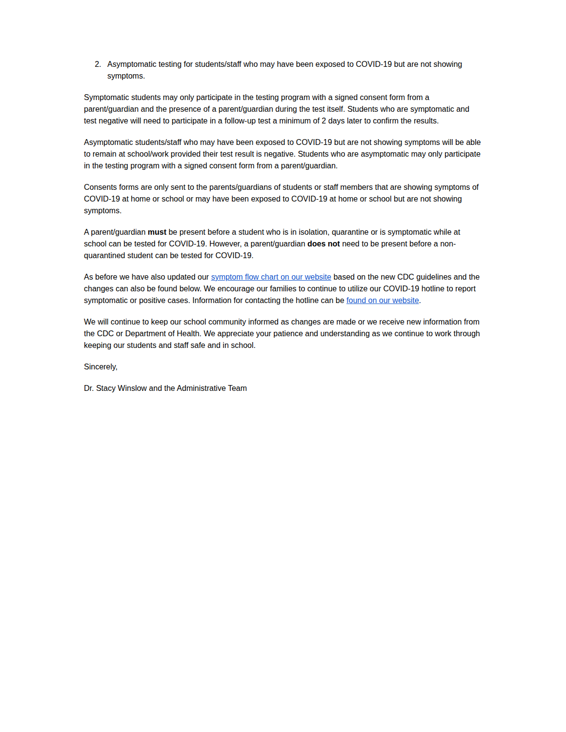Asymptomatic testing for students/staff who may have been exposed to COVID-19 but are not showing symptoms.
Symptomatic students may only participate in the testing program with a signed consent form from a parent/guardian and the presence of a parent/guardian during the test itself. Students who are symptomatic and test negative will need to participate in a follow-up test a minimum of 2 days later to confirm the results.
Asymptomatic students/staff who may have been exposed to COVID-19 but are not showing symptoms will be able to remain at school/work provided their test result is negative. Students who are asymptomatic may only participate in the testing program with a signed consent form from a parent/guardian.
Consents forms are only sent to the parents/guardians of students or staff members that are showing symptoms of COVID-19 at home or school or may have been exposed to COVID-19 at home or school but are not showing symptoms.
A parent/guardian must be present before a student who is in isolation, quarantine or is symptomatic while at school can be tested for COVID-19. However, a parent/guardian does not need to be present before a non-quarantined student can be tested for COVID-19.
As before we have also updated our symptom flow chart on our website based on the new CDC guidelines and the changes can also be found below. We encourage our families to continue to utilize our COVID-19 hotline to report symptomatic or positive cases. Information for contacting the hotline can be found on our website.
We will continue to keep our school community informed as changes are made or we receive new information from the CDC or Department of Health. We appreciate your patience and understanding as we continue to work through keeping our students and staff safe and in school.
Sincerely,
Dr. Stacy Winslow and the Administrative Team